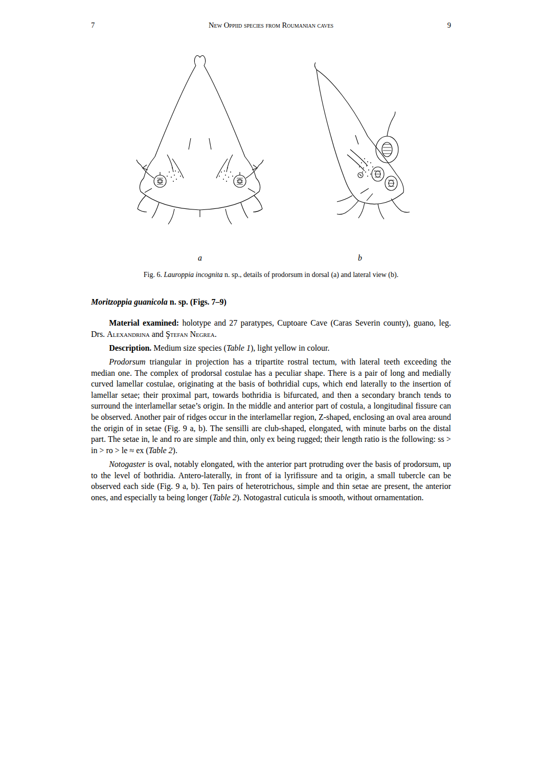7
New Oppiid species from Roumanian caves
9
a
b
Fig. 6. Lauroppia incognita n. sp., details of prodorsum in dorsal (a) and lateral view (b).
Moritzoppia guanicola n. sp. (Figs. 7–9)
Material examined: holotype and 27 paratypes, Cuptoare Cave (Caras Severin county), guano, leg. Drs. Alexandrina and Ştefan Negrea.
Description. Medium size species (Table 1), light yellow in colour.
Prodorsum triangular in projection has a tripartite rostral tectum, with lateral teeth exceeding the median one. The complex of prodorsal costulae has a peculiar shape. There is a pair of long and medially curved lamellar costulae, originating at the basis of bothridial cups, which end laterally to the insertion of lamellar setae; their proximal part, towards bothridia is bifurcated, and then a secondary branch tends to surround the interlamellar setae’s origin. In the middle and anterior part of costula, a longitudinal fissure can be observed. Another pair of ridges occur in the interlamellar region, Z-shaped, enclosing an oval area around the origin of in setae (Fig. 9 a, b). The sensilli are club-shaped, elongated, with minute barbs on the distal part. The setae in, le and ro are simple and thin, only ex being rugged; their length ratio is the following: ss > in > ro > le ≈ ex (Table 2).
Notogaster is oval, notably elongated, with the anterior part protruding over the basis of prodorsum, up to the level of bothridia. Antero-laterally, in front of ia lyrifissure and ta origin, a small tubercle can be observed each side (Fig. 9 a, b). Ten pairs of heterotrichous, simple and thin setae are present, the anterior ones, and especially ta being longer (Table 2). Notogastral cuticula is smooth, without ornamentation.